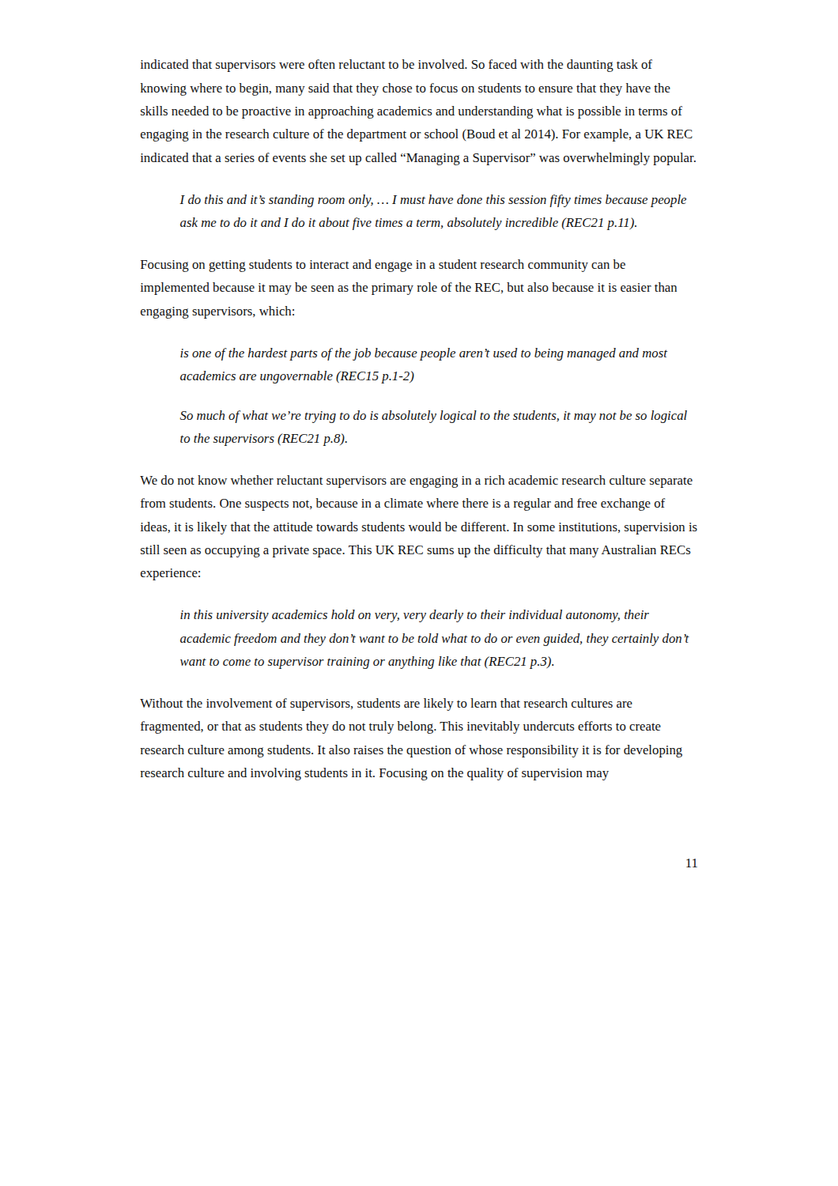indicated that supervisors were often reluctant to be involved. So faced with the daunting task of knowing where to begin, many said that they chose to focus on students to ensure that they have the skills needed to be proactive in approaching academics and understanding what is possible in terms of engaging in the research culture of the department or school (Boud et al 2014). For example, a UK REC indicated that a series of events she set up called “Managing a Supervisor” was overwhelmingly popular.
I do this and it’s standing room only, … I must have done this session fifty times because people ask me to do it and I do it about five times a term, absolutely incredible (REC21 p.11).
Focusing on getting students to interact and engage in a student research community can be implemented because it may be seen as the primary role of the REC, but also because it is easier than engaging supervisors, which:
is one of the hardest parts of the job because people aren’t used to being managed and most academics are ungovernable (REC15 p.1-2)
So much of what we’re trying to do is absolutely logical to the students, it may not be so logical to the supervisors (REC21 p.8).
We do not know whether reluctant supervisors are engaging in a rich academic research culture separate from students. One suspects not, because in a climate where there is a regular and free exchange of ideas, it is likely that the attitude towards students would be different. In some institutions, supervision is still seen as occupying a private space. This UK REC sums up the difficulty that many Australian RECs experience:
in this university academics hold on very, very dearly to their individual autonomy, their academic freedom and they don’t want to be told what to do or even guided, they certainly don’t want to come to supervisor training or anything like that (REC21 p.3).
Without the involvement of supervisors, students are likely to learn that research cultures are fragmented, or that as students they do not truly belong. This inevitably undercuts efforts to create research culture among students. It also raises the question of whose responsibility it is for developing research culture and involving students in it. Focusing on the quality of supervision may
11